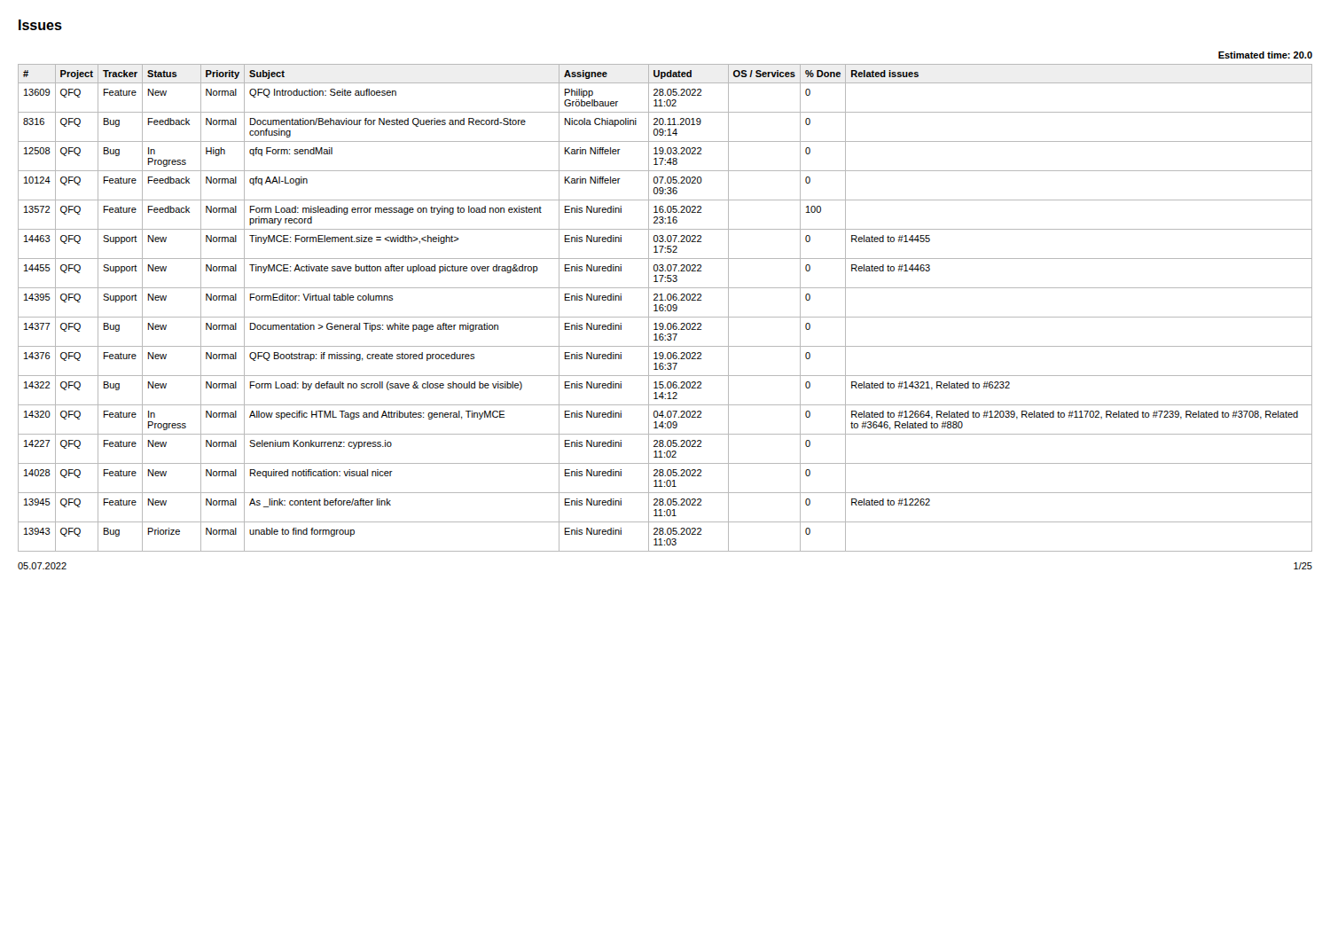Issues
Estimated time: 20.0
| # | Project | Tracker | Status | Priority | Subject | Assignee | Updated | OS / Services | % Done | Related issues |
| --- | --- | --- | --- | --- | --- | --- | --- | --- | --- | --- |
| 13609 | QFQ | Feature | New | Normal | QFQ Introduction: Seite aufloesen | Philipp Gröbelbauer | 28.05.2022 11:02 | | 0 | |
| 8316 | QFQ | Bug | Feedback | Normal | Documentation/Behaviour for Nested Queries and Record-Store confusing | Nicola Chiapolini | 20.11.2019 09:14 | | 0 | |
| 12508 | QFQ | Bug | In Progress | High | qfq Form: sendMail | Karin Niffeler | 19.03.2022 17:48 | | 0 | |
| 10124 | QFQ | Feature | Feedback | Normal | qfq AAI-Login | Karin Niffeler | 07.05.2020 09:36 | | 0 | |
| 13572 | QFQ | Feature | Feedback | Normal | Form Load: misleading error message on trying to load non existent primary record | Enis Nuredini | 16.05.2022 23:16 | | 100 | |
| 14463 | QFQ | Support | New | Normal | TinyMCE: FormElement.size = <width>,<height> | Enis Nuredini | 03.07.2022 17:52 | | 0 | Related to #14455 |
| 14455 | QFQ | Support | New | Normal | TinyMCE: Activate save button after upload picture over drag&drop | Enis Nuredini | 03.07.2022 17:53 | | 0 | Related to #14463 |
| 14395 | QFQ | Support | New | Normal | FormEditor: Virtual table columns | Enis Nuredini | 21.06.2022 16:09 | | 0 | |
| 14377 | QFQ | Bug | New | Normal | Documentation > General Tips: white page after migration | Enis Nuredini | 19.06.2022 16:37 | | 0 | |
| 14376 | QFQ | Feature | New | Normal | QFQ Bootstrap: if missing, create stored procedures | Enis Nuredini | 19.06.2022 16:37 | | 0 | |
| 14322 | QFQ | Bug | New | Normal | Form Load: by default no scroll (save & close should be visible) | Enis Nuredini | 15.06.2022 14:12 | | 0 | Related to #14321, Related to #6232 |
| 14320 | QFQ | Feature | In Progress | Normal | Allow specific HTML Tags and Attributes: general, TinyMCE | Enis Nuredini | 04.07.2022 14:09 | | 0 | Related to #12664, Related to #12039, Related to #11702, Related to #7239, Related to #3708, Related to #3646, Related to #880 |
| 14227 | QFQ | Feature | New | Normal | Selenium Konkurrenz: cypress.io | Enis Nuredini | 28.05.2022 11:02 | | 0 | |
| 14028 | QFQ | Feature | New | Normal | Required notification: visual nicer | Enis Nuredini | 28.05.2022 11:01 | | 0 | |
| 13945 | QFQ | Feature | New | Normal | As _link: content before/after link | Enis Nuredini | 28.05.2022 11:01 | | 0 | Related to #12262 |
| 13943 | QFQ | Bug | Priorize | Normal | unable to find formgroup | Enis Nuredini | 28.05.2022 11:03 | | 0 | |
05.07.2022 1/25